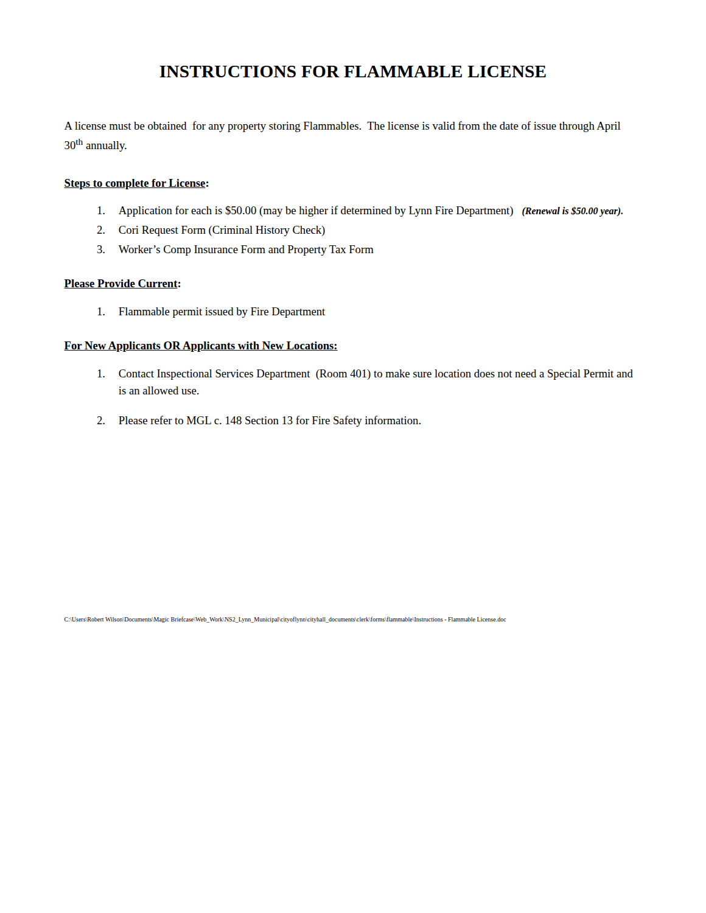INSTRUCTIONS FOR FLAMMABLE LICENSE
A license must be obtained for any property storing Flammables. The license is valid from the date of issue through April 30th annually.
Steps to complete for License:
Application for each is $50.00 (may be higher if determined by Lynn Fire Department) (Renewal is $50.00 year).
Cori Request Form (Criminal History Check)
Worker’s Comp Insurance Form and Property Tax Form
Please Provide Current:
Flammable permit issued by Fire Department
For New Applicants OR Applicants with New Locations:
Contact Inspectional Services Department (Room 401) to make sure location does not need a Special Permit and is an allowed use.
Please refer to MGL c. 148 Section 13 for Fire Safety information.
C:\Users\Robert Wilson\Documents\Magic Briefcase\Web_Work\NS2_Lynn_Municipal\cityoflynn\cityhall_documents\clerk\forms\flammable\Instructions - Flammable License.doc